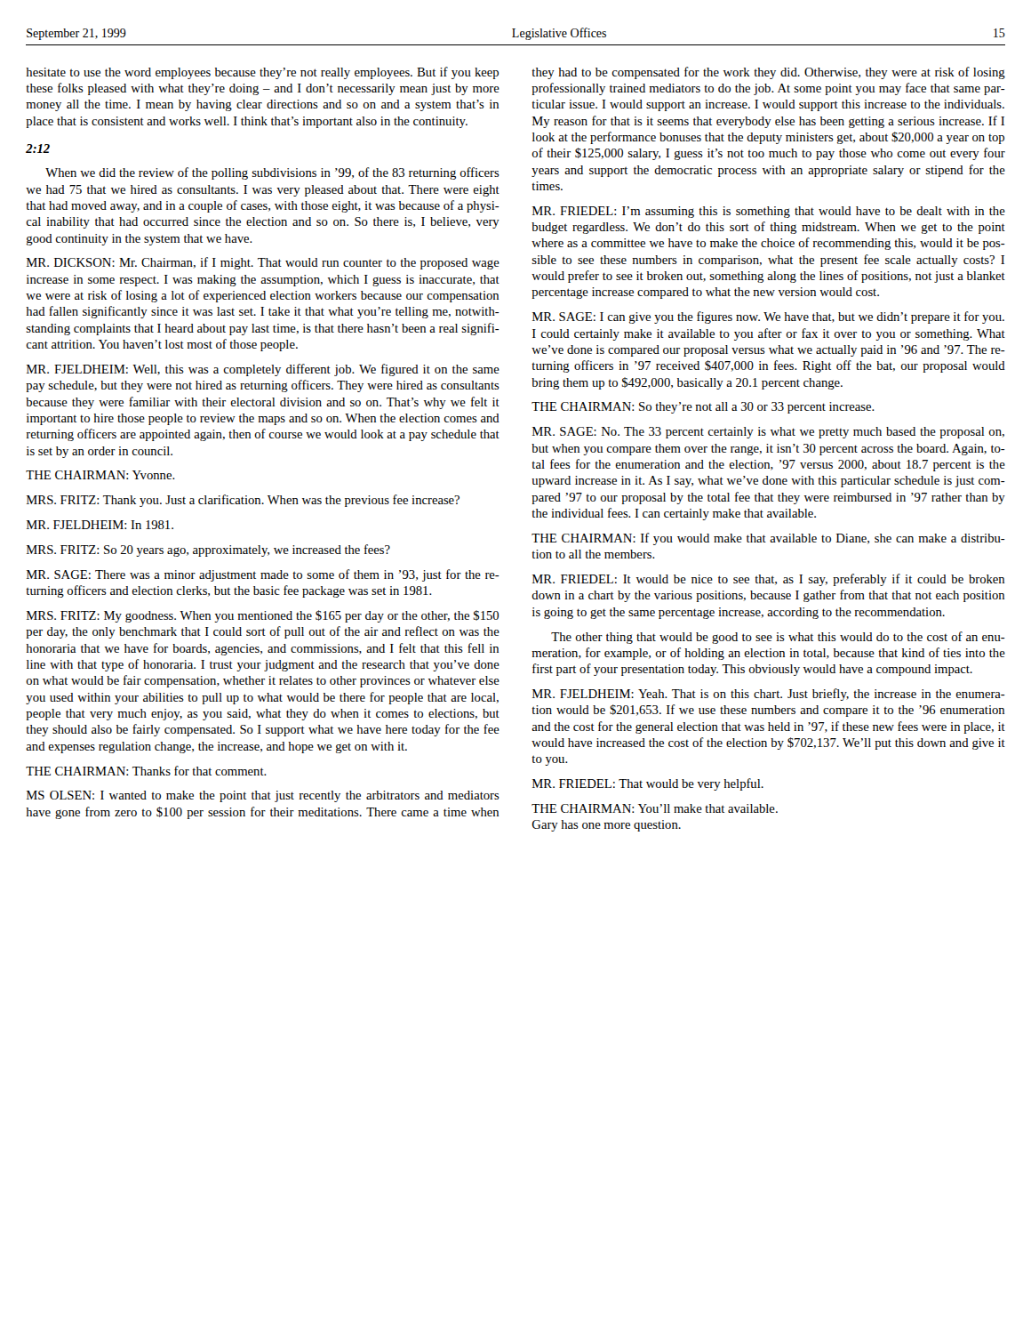September 21, 1999 Legislative Offices 15
hesitate to use the word employees because they’re not really employees. But if you keep these folks pleased with what they’re doing – and I don’t necessarily mean just by more money all the time. I mean by having clear directions and so on and a system that’s in place that is consistent and works well. I think that’s important also in the continuity.
2:12
When we did the review of the polling subdivisions in ’99, of the 83 returning officers we had 75 that we hired as consultants. I was very pleased about that. There were eight that had moved away, and in a couple of cases, with those eight, it was because of a physical inability that had occurred since the election and so on. So there is, I believe, very good continuity in the system that we have.
MR. DICKSON: Mr. Chairman, if I might. That would run counter to the proposed wage increase in some respect. I was making the assumption, which I guess is inaccurate, that we were at risk of losing a lot of experienced election workers because our compensation had fallen significantly since it was last set. I take it that what you’re telling me, notwithstanding complaints that I heard about pay last time, is that there hasn’t been a real significant attrition. You haven’t lost most of those people.
MR. FJELDHEIM: Well, this was a completely different job. We figured it on the same pay schedule, but they were not hired as returning officers. They were hired as consultants because they were familiar with their electoral division and so on. That’s why we felt it important to hire those people to review the maps and so on. When the election comes and returning officers are appointed again, then of course we would look at a pay schedule that is set by an order in council.
THE CHAIRMAN: Yvonne.
MRS. FRITZ: Thank you. Just a clarification. When was the previous fee increase?
MR. FJELDHEIM: In 1981.
MRS. FRITZ: So 20 years ago, approximately, we increased the fees?
MR. SAGE: There was a minor adjustment made to some of them in ’93, just for the returning officers and election clerks, but the basic fee package was set in 1981.
MRS. FRITZ: My goodness. When you mentioned the $165 per day or the other, the $150 per day, the only benchmark that I could sort of pull out of the air and reflect on was the honoraria that we have for boards, agencies, and commissions, and I felt that this fell in line with that type of honoraria. I trust your judgment and the research that you’ve done on what would be fair compensation, whether it relates to other provinces or whatever else you used within your abilities to pull up to what would be there for people that are local, people that very much enjoy, as you said, what they do when it comes to elections, but they should also be fairly compensated. So I support what we have here today for the fee and expenses regulation change, the increase, and hope we get on with it.
THE CHAIRMAN: Thanks for that comment.
MS OLSEN: I wanted to make the point that just recently the arbitrators and mediators have gone from zero to $100 per session for their meditations. There came a time when they had to be compensated for the work they did. Otherwise, they were at risk of losing professionally trained mediators to do the job. At some point you may face that same particular issue. I would support an increase. I would support this increase to the individuals. My reason for that is it seems that everybody else has been getting a serious increase. If I look at the performance bonuses that the deputy ministers get, about $20,000 a year on top of their $125,000 salary, I guess it’s not too much to pay those who come out every four years and support the democratic process with an appropriate salary or stipend for the times.
MR. FRIEDEL: I’m assuming this is something that would have to be dealt with in the budget regardless. We don’t do this sort of thing midstream. When we get to the point where as a committee we have to make the choice of recommending this, would it be possible to see these numbers in comparison, what the present fee scale actually costs? I would prefer to see it broken out, something along the lines of positions, not just a blanket percentage increase compared to what the new version would cost.
MR. SAGE: I can give you the figures now. We have that, but we didn’t prepare it for you. I could certainly make it available to you after or fax it over to you or something. What we’ve done is compared our proposal versus what we actually paid in ’96 and ’97. The returning officers in ’97 received $407,000 in fees. Right off the bat, our proposal would bring them up to $492,000, basically a 20.1 percent change.
THE CHAIRMAN: So they’re not all a 30 or 33 percent increase.
MR. SAGE: No. The 33 percent certainly is what we pretty much based the proposal on, but when you compare them over the range, it isn’t 30 percent across the board. Again, total fees for the enumeration and the election, ’97 versus 2000, about 18.7 percent is the upward increase in it. As I say, what we’ve done with this particular schedule is just compared ’97 to our proposal by the total fee that they were reimbursed in ’97 rather than by the individual fees. I can certainly make that available.
THE CHAIRMAN: If you would make that available to Diane, she can make a distribution to all the members.
MR. FRIEDEL: It would be nice to see that, as I say, preferably if it could be broken down in a chart by the various positions, because I gather from that that not each position is going to get the same percentage increase, according to the recommendation.
The other thing that would be good to see is what this would do to the cost of an enumeration, for example, or of holding an election in total, because that kind of ties into the first part of your presentation today. This obviously would have a compound impact.
MR. FJELDHEIM: Yeah. That is on this chart. Just briefly, the increase in the enumeration would be $201,653. If we use these numbers and compare it to the ’96 enumeration and the cost for the general election that was held in ’97, if these new fees were in place, it would have increased the cost of the election by $702,137. We’ll put this down and give it to you.
MR. FRIEDEL: That would be very helpful.
THE CHAIRMAN: You’ll make that available.
Gary has one more question.